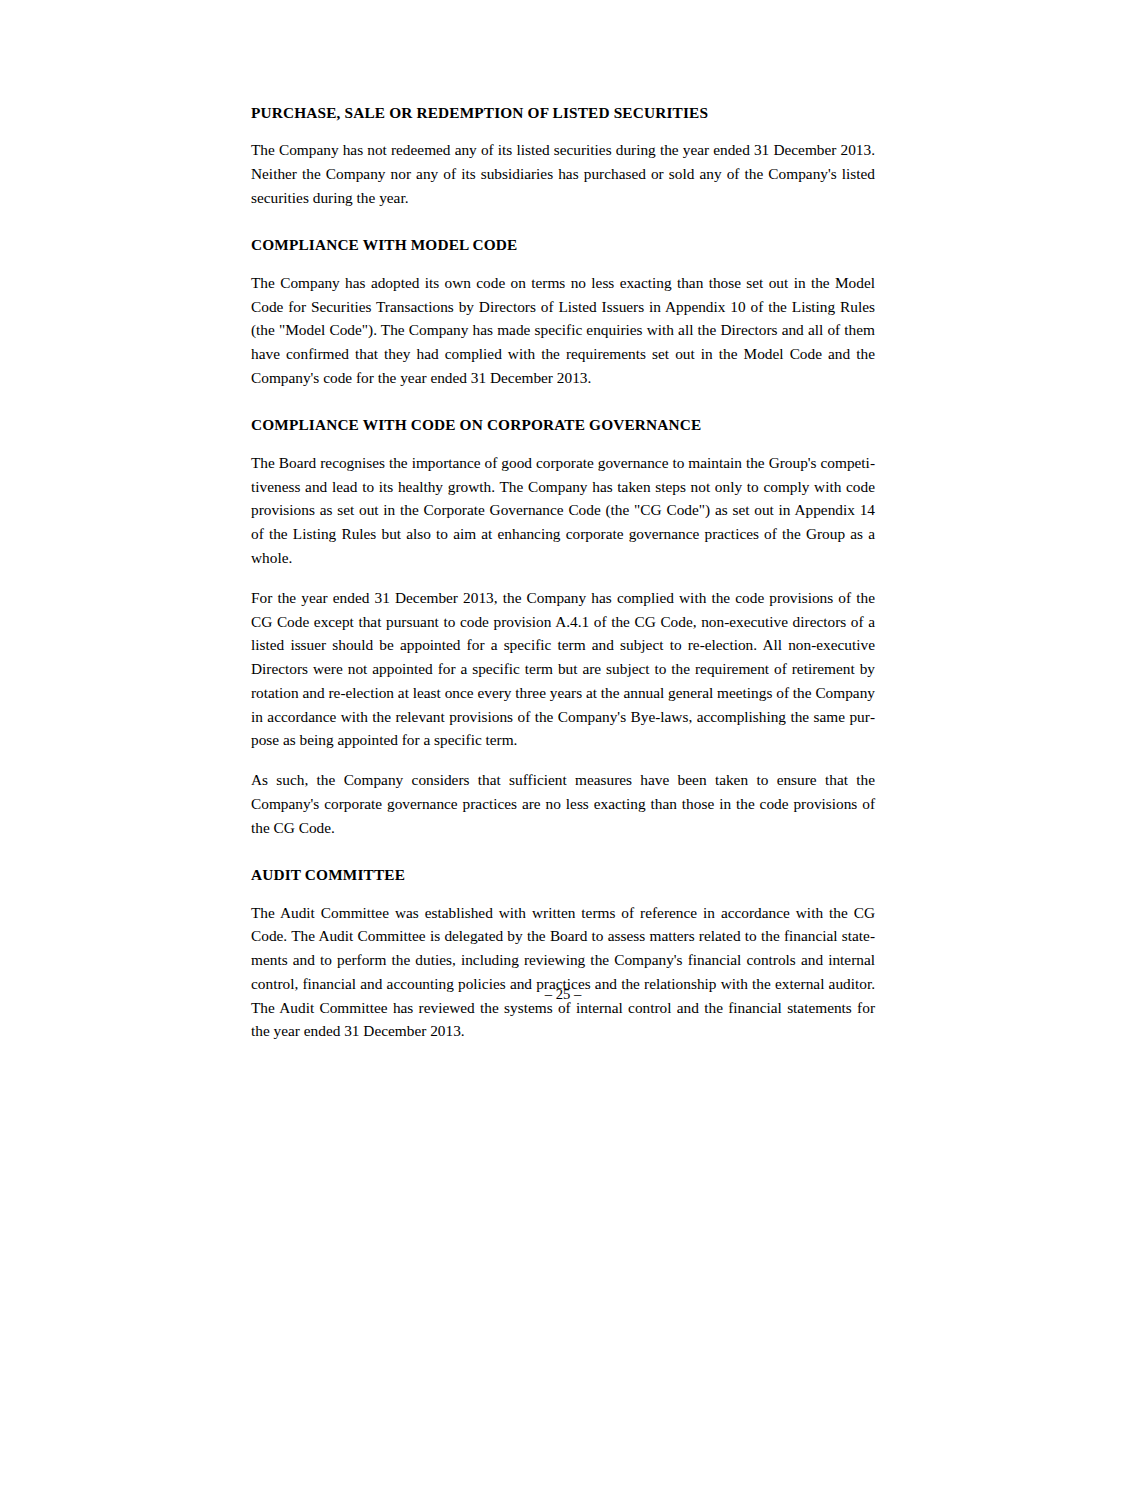PURCHASE, SALE OR REDEMPTION OF LISTED SECURITIES
The Company has not redeemed any of its listed securities during the year ended 31 December 2013. Neither the Company nor any of its subsidiaries has purchased or sold any of the Company's listed securities during the year.
COMPLIANCE WITH MODEL CODE
The Company has adopted its own code on terms no less exacting than those set out in the Model Code for Securities Transactions by Directors of Listed Issuers in Appendix 10 of the Listing Rules (the "Model Code"). The Company has made specific enquiries with all the Directors and all of them have confirmed that they had complied with the requirements set out in the Model Code and the Company's code for the year ended 31 December 2013.
COMPLIANCE WITH CODE ON CORPORATE GOVERNANCE
The Board recognises the importance of good corporate governance to maintain the Group's competitiveness and lead to its healthy growth. The Company has taken steps not only to comply with code provisions as set out in the Corporate Governance Code (the "CG Code") as set out in Appendix 14 of the Listing Rules but also to aim at enhancing corporate governance practices of the Group as a whole.
For the year ended 31 December 2013, the Company has complied with the code provisions of the CG Code except that pursuant to code provision A.4.1 of the CG Code, non-executive directors of a listed issuer should be appointed for a specific term and subject to re-election. All non-executive Directors were not appointed for a specific term but are subject to the requirement of retirement by rotation and re-election at least once every three years at the annual general meetings of the Company in accordance with the relevant provisions of the Company's Bye-laws, accomplishing the same purpose as being appointed for a specific term.
As such, the Company considers that sufficient measures have been taken to ensure that the Company's corporate governance practices are no less exacting than those in the code provisions of the CG Code.
AUDIT COMMITTEE
The Audit Committee was established with written terms of reference in accordance with the CG Code. The Audit Committee is delegated by the Board to assess matters related to the financial statements and to perform the duties, including reviewing the Company's financial controls and internal control, financial and accounting policies and practices and the relationship with the external auditor. The Audit Committee has reviewed the systems of internal control and the financial statements for the year ended 31 December 2013.
– 25 –